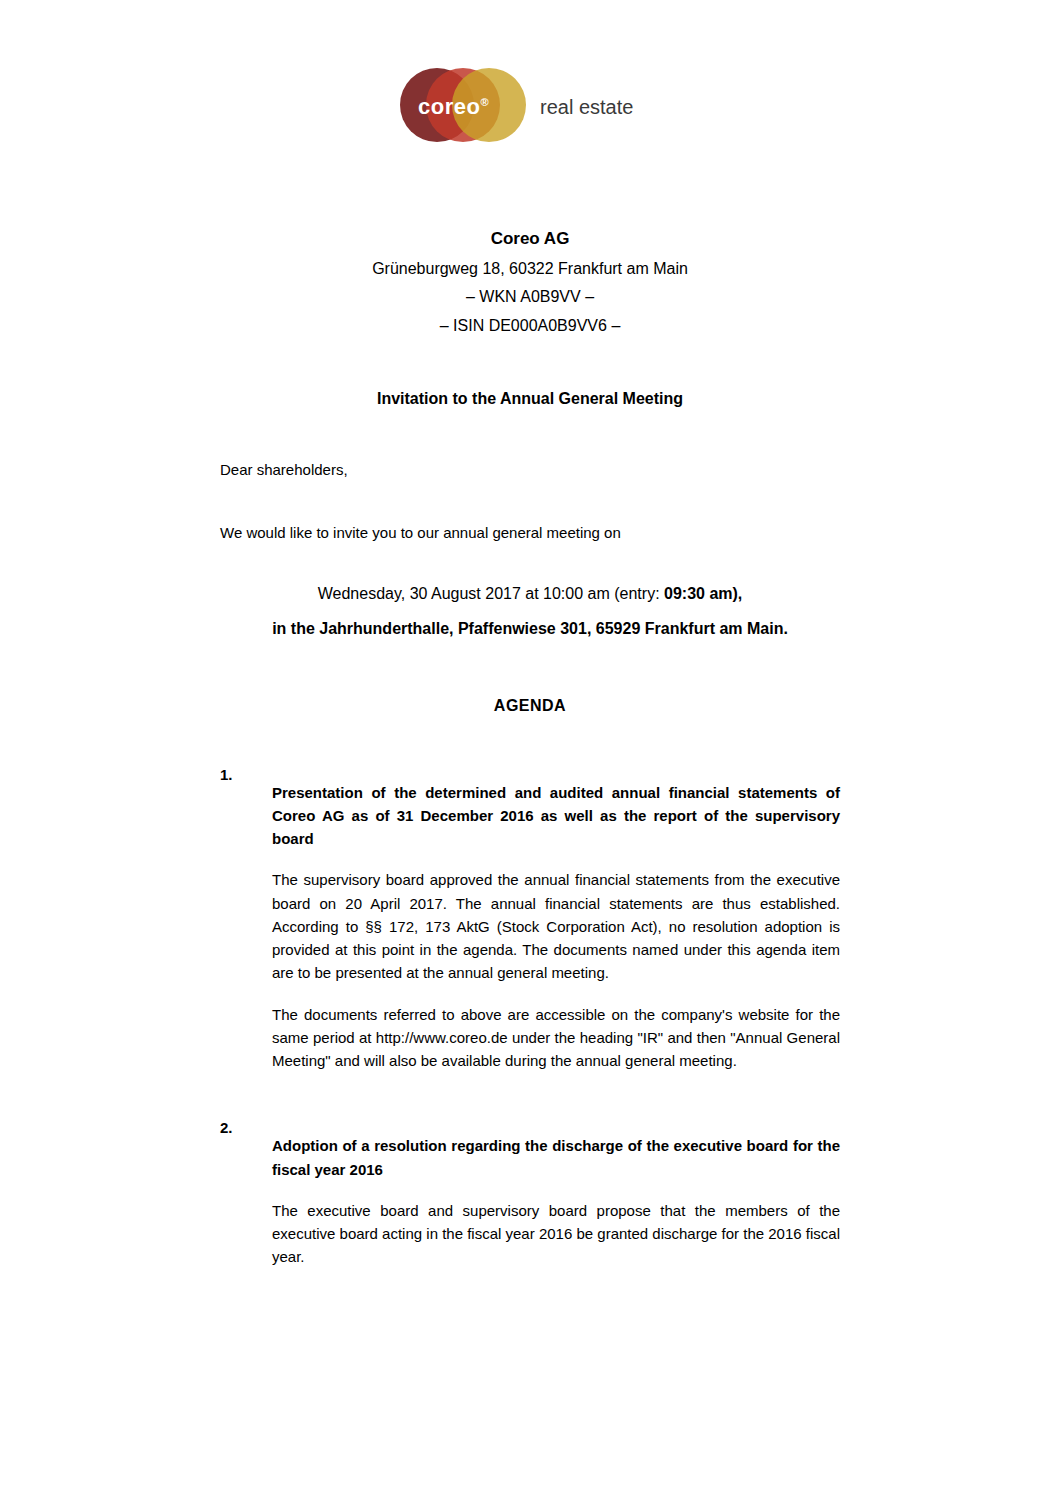coreo® real estate
Coreo AG
Grüneburgweg 18, 60322 Frankfurt am Main
– WKN A0B9VV –
– ISIN DE000A0B9VV6 –
Invitation to the Annual General Meeting
Dear shareholders,
We would like to invite you to our annual general meeting on
Wednesday, 30 August 2017 at 10:00 am (entry: 09:30 am),
in the Jahrhunderthalle, Pfaffenwiese 301, 65929 Frankfurt am Main.
AGENDA
1.
Presentation of the determined and audited annual financial statements of Coreo AG as of 31 December 2016 as well as the report of the supervisory board
The supervisory board approved the annual financial statements from the executive board on 20 April 2017. The annual financial statements are thus established. According to §§ 172, 173 AktG (Stock Corporation Act), no resolution adoption is provided at this point in the agenda. The documents named under this agenda item are to be presented at the annual general meeting.
The documents referred to above are accessible on the company's website for the same period at http://www.coreo.de under the heading "IR" and then "Annual General Meeting" and will also be available during the annual general meeting.
2.
Adoption of a resolution regarding the discharge of the executive board for the fiscal year 2016
The executive board and supervisory board propose that the members of the executive board acting in the fiscal year 2016 be granted discharge for the 2016 fiscal year.